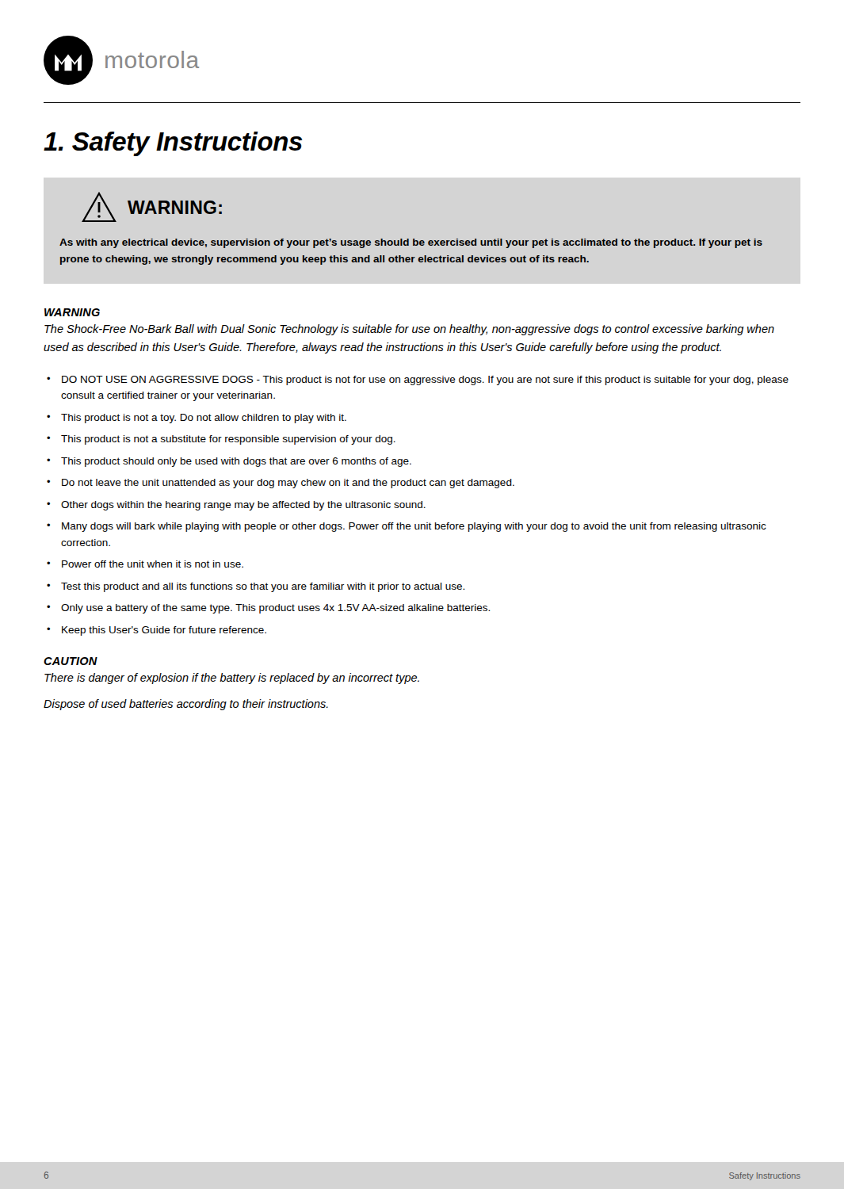motorola
1. Safety Instructions
WARNING:
As with any electrical device, supervision of your pet’s usage should be exercised until your pet is acclimated to the product. If your pet is prone to chewing, we strongly recommend you keep this and all other electrical devices out of its reach.
WARNING
The Shock-Free No-Bark Ball with Dual Sonic Technology is suitable for use on healthy, non-aggressive dogs to control excessive barking when used as described in this User's Guide. Therefore, always read the instructions in this User's Guide carefully before using the product.
DO NOT USE ON AGGRESSIVE DOGS - This product is not for use on aggressive dogs. If you are not sure if this product is suitable for your dog, please consult a certified trainer or your veterinarian.
This product is not a toy. Do not allow children to play with it.
This product is not a substitute for responsible supervision of your dog.
This product should only be used with dogs that are over 6 months of age.
Do not leave the unit unattended as your dog may chew on it and the product can get damaged.
Other dogs within the hearing range may be affected by the ultrasonic sound.
Many dogs will bark while playing with people or other dogs. Power off the unit before playing with your dog to avoid the unit from releasing ultrasonic correction.
Power off the unit when it is not in use.
Test this product and all its functions so that you are familiar with it prior to actual use.
Only use a battery of the same type. This product uses 4x 1.5V AA-sized alkaline batteries.
Keep this User's Guide for future reference.
CAUTION
There is danger of explosion if the battery is replaced by an incorrect type.
Dispose of used batteries according to their instructions.
6 Safety Instructions